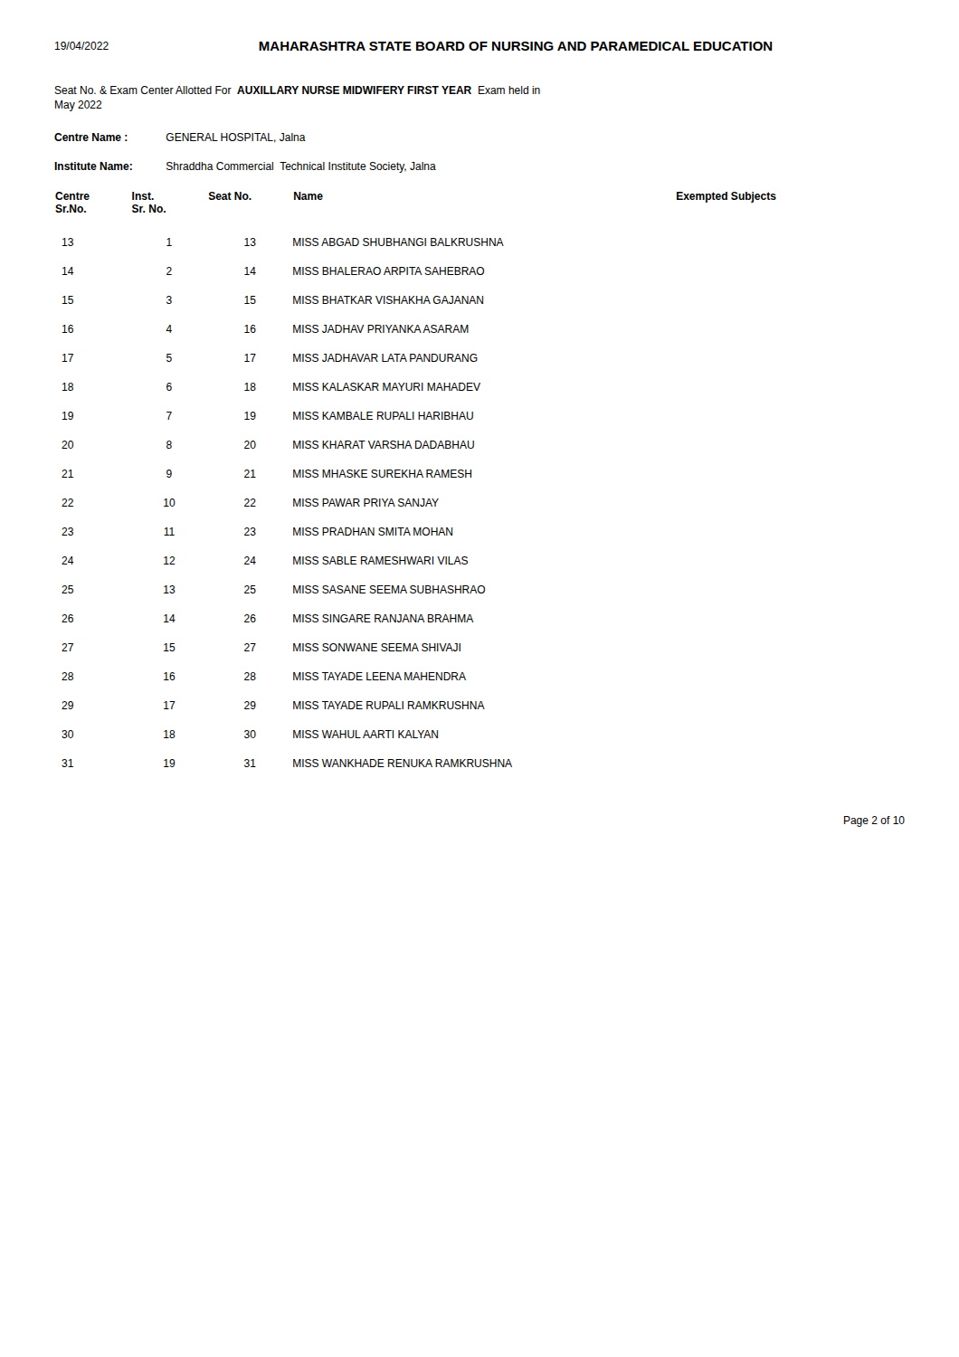19/04/2022
MAHARASHTRA STATE BOARD OF NURSING AND PARAMEDICAL EDUCATION
Seat No. & Exam Center Allotted For AUXILLARY NURSE MIDWIFERY FIRST YEAR Exam held in
May 2022
Centre Name : GENERAL HOSPITAL, Jalna
Institute Name: Shraddha Commercial Technical Institute Society, Jalna
| Centre Sr.No. | Inst. Sr. No. | Seat No. | Name | Exempted Subjects |
| --- | --- | --- | --- | --- |
| 13 | 1 | 13 | MISS ABGAD SHUBHANGI BALKRUSHNA | |
| 14 | 2 | 14 | MISS BHALERAO ARPITA SAHEBRAO | |
| 15 | 3 | 15 | MISS BHATKAR VISHAKHA GAJANAN | |
| 16 | 4 | 16 | MISS JADHAV PRIYANKA ASARAM | |
| 17 | 5 | 17 | MISS JADHAVAR LATA PANDURANG | |
| 18 | 6 | 18 | MISS KALASKAR MAYURI MAHADEV | |
| 19 | 7 | 19 | MISS KAMBALE RUPALI HARIBHAU | |
| 20 | 8 | 20 | MISS KHARAT VARSHA DADABHAU | |
| 21 | 9 | 21 | MISS MHASKE SUREKHA RAMESH | |
| 22 | 10 | 22 | MISS PAWAR PRIYA SANJAY | |
| 23 | 11 | 23 | MISS PRADHAN SMITA MOHAN | |
| 24 | 12 | 24 | MISS SABLE RAMESHWARI VILAS | |
| 25 | 13 | 25 | MISS SASANE SEEMA SUBHASHRAO | |
| 26 | 14 | 26 | MISS SINGARE RANJANA BRAHMA | |
| 27 | 15 | 27 | MISS SONWANE SEEMA SHIVAJI | |
| 28 | 16 | 28 | MISS TAYADE LEENA MAHENDRA | |
| 29 | 17 | 29 | MISS TAYADE RUPALI RAMKRUSHNA | |
| 30 | 18 | 30 | MISS WAHUL AARTI KALYAN | |
| 31 | 19 | 31 | MISS WANKHADE RENUKA RAMKRUSHNA | |
Page 2 of 10